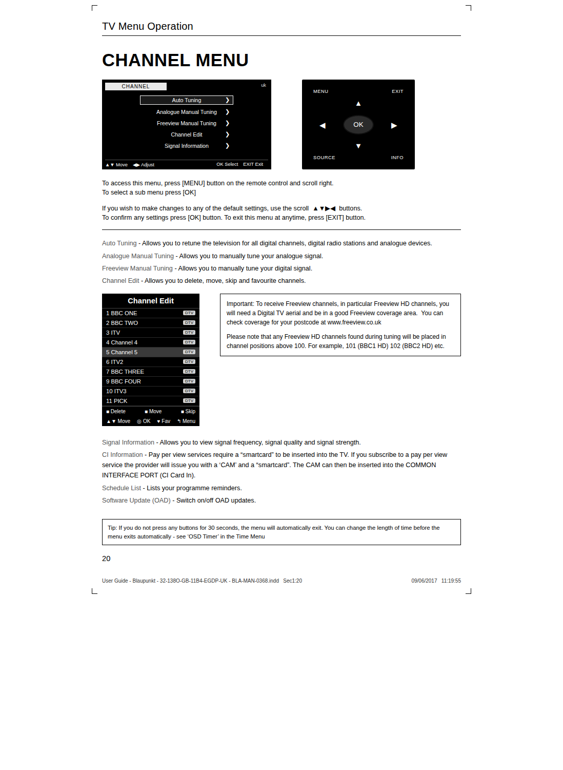TV Menu Operation
CHANNEL MENU
CHANNEL
uk
Auto Tuning ❯
Analogue Manual Tuning ❯
Freeview Manual Tuning ❯
Channel Edit ❯
Signal Information ❯
▲▼ Move◀▶ Adjust
OK Select EXIT Exit
MENU EXIT SOURCE INFO ▲ ▼ ◀ ▶
OK
To access this menu, press [MENU] button on the remote control and scroll right.
To select a sub menu press [OK]
If you wish to make changes to any of the default settings, use the scroll ▲▼▶◀ buttons.
To confirm any settings press [OK] button. To exit this menu at anytime, press [EXIT] button.
Auto Tuning - Allows you to retune the television for all digital channels, digital radio stations and analogue devices.
Analogue Manual Tuning - Allows you to manually tune your analogue signal.
Freeview Manual Tuning - Allows you to manually tune your digital signal.
Channel Edit - Allows you to delete, move, skip and favourite channels.
Channel Edit
1 BBC ONE DTV
2 BBC TWO DTV
3 ITV DTV
4 Channel 4 DTV
5 Channel 5 DTV
6 ITV2 DTV
7 BBC THREE DTV
9 BBC FOUR DTV
10 ITV3 DTV
11 PICK DTV
■ Delete■ Move■ Skip
▲▼ Move◎ OK♥ Fav↰ Menu
Important: To receive Freeview channels, in particular Freeview HD channels, you will need a Digital TV aerial and be in a good Freeview coverage area. You can check coverage for your postcode at www.freeview.co.uk
Please note that any Freeview HD channels found during tuning will be placed in channel positions above 100. For example, 101 (BBC1 HD) 102 (BBC2 HD) etc.
Signal Information - Allows you to view signal frequency, signal quality and signal strength.
CI Information - Pay per view services require a “smartcard” to be inserted into the TV. If you subscribe to a pay per view service the provider will issue you with a ‘CAM’ and a “smartcard”. The CAM can then be inserted into the COMMON INTERFACE PORT (CI Card In).
Schedule List - Lists your programme reminders.
Software Update (OAD) - Switch on/off OAD updates.
Tip: If you do not press any buttons for 30 seconds, the menu will automatically exit. You can change the length of time before the menu exits automatically - see ‘OSD Timer’ in the Time Menu
20
User Guide - Blaupunkt - 32-138O-GB-11B4-EGDP-UK - BLA-MAN-0368.indd Sec1:20 09/06/2017 11:19:55